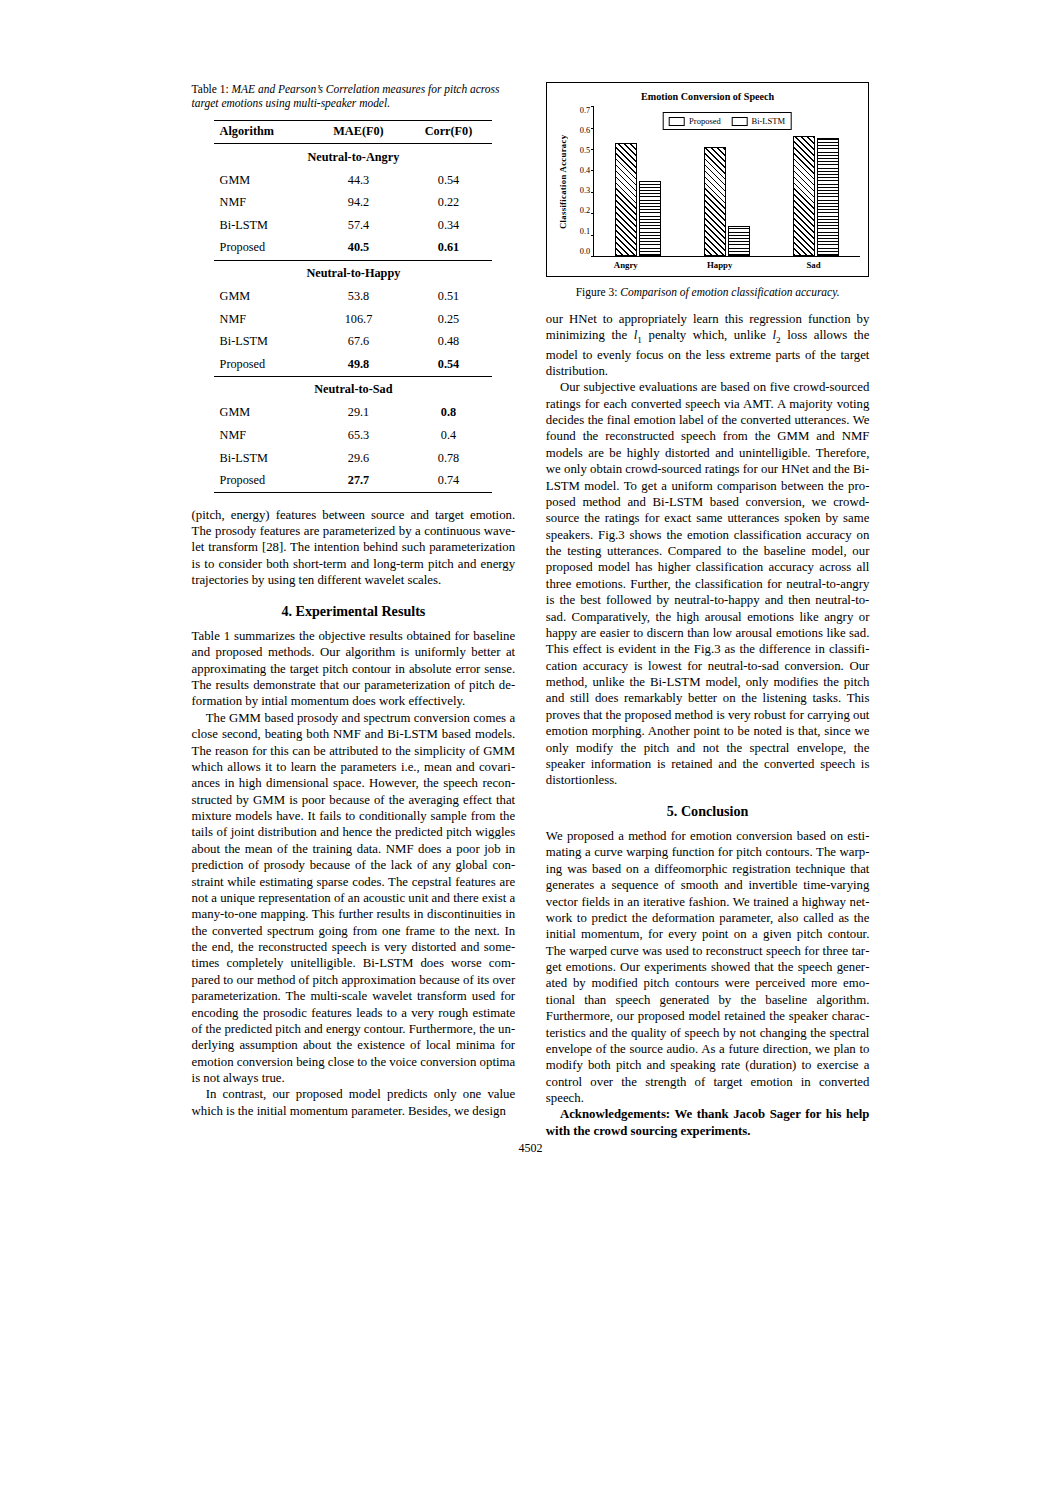Table 1: MAE and Pearson’s Correlation measures for pitch across target emotions using multi-speaker model.
| Algorithm | MAE(F0) | Corr(F0) |
| --- | --- | --- |
| Neutral-to-Angry |
| GMM | 44.3 | 0.54 |
| NMF | 94.2 | 0.22 |
| Bi-LSTM | 57.4 | 0.34 |
| Proposed | 40.5 | 0.61 |
| Neutral-to-Happy |
| GMM | 53.8 | 0.51 |
| NMF | 106.7 | 0.25 |
| Bi-LSTM | 67.6 | 0.48 |
| Proposed | 49.8 | 0.54 |
| Neutral-to-Sad |
| GMM | 29.1 | 0.8 |
| NMF | 65.3 | 0.4 |
| Bi-LSTM | 29.6 | 0.78 |
| Proposed | 27.7 | 0.74 |
(pitch, energy) features between source and target emotion. The prosody features are parameterized by a continuous wavelet transform [28]. The intention behind such parameterization is to consider both short-term and long-term pitch and energy trajectories by using ten different wavelet scales.
4. Experimental Results
Table 1 summarizes the objective results obtained for baseline and proposed methods. Our algorithm is uniformly better at approximating the target pitch contour in absolute error sense. The results demonstrate that our parameterization of pitch deformation by intial momentum does work effectively.
The GMM based prosody and spectrum conversion comes a close second, beating both NMF and Bi-LSTM based models. The reason for this can be attributed to the simplicity of GMM which allows it to learn the parameters i.e., mean and covariances in high dimensional space. However, the speech reconstructed by GMM is poor because of the averaging effect that mixture models have. It fails to conditionally sample from the tails of joint distribution and hence the predicted pitch wiggles about the mean of the training data. NMF does a poor job in prediction of prosody because of the lack of any global constraint while estimating sparse codes. The cepstral features are not a unique representation of an acoustic unit and there exist a many-to-one mapping. This further results in discontinuities in the converted spectrum going from one frame to the next. In the end, the reconstructed speech is very distorted and sometimes completely unitelligible. Bi-LSTM does worse compared to our method of pitch approximation because of its over parameterization. The multi-scale wavelet transform used for encoding the prosodic features leads to a very rough estimate of the predicted pitch and energy contour. Furthermore, the underlying assumption about the existence of local minima for emotion conversion being close to the voice conversion optima is not always true.
In contrast, our proposed model predicts only one value which is the initial momentum parameter. Besides, we design
Emotion Conversion of Speech
Classification Accuracy
0.7 0.6 0.5 0.4 0.3 0.2 0.1 0.0
Proposed Bi-LSTM
Angry Happy Sad
Figure 3: Comparison of emotion classification accuracy.
our HNet to appropriately learn this regression function by minimizing the l1 penalty which, unlike l2 loss allows the model to evenly focus on the less extreme parts of the target distribution.
Our subjective evaluations are based on five crowd-sourced ratings for each converted speech via AMT. A majority voting decides the final emotion label of the converted utterances. We found the reconstructed speech from the GMM and NMF models are be highly distorted and unintelligible. Therefore, we only obtain crowd-sourced ratings for our HNet and the Bi-LSTM model. To get a uniform comparison between the proposed method and Bi-LSTM based conversion, we crowd-source the ratings for exact same utterances spoken by same speakers. Fig.3 shows the emotion classification accuracy on the testing utterances. Compared to the baseline model, our proposed model has higher classification accuracy across all three emotions. Further, the classification for neutral-to-angry is the best followed by neutral-to-happy and then neutral-to-sad. Comparatively, the high arousal emotions like angry or happy are easier to discern than low arousal emotions like sad. This effect is evident in the Fig.3 as the difference in classification accuracy is lowest for neutral-to-sad conversion. Our method, unlike the Bi-LSTM model, only modifies the pitch and still does remarkably better on the listening tasks. This proves that the proposed method is very robust for carrying out emotion morphing. Another point to be noted is that, since we only modify the pitch and not the spectral envelope, the speaker information is retained and the converted speech is distortionless.
5. Conclusion
We proposed a method for emotion conversion based on estimating a curve warping function for pitch contours. The warping was based on a diffeomorphic registration technique that generates a sequence of smooth and invertible time-varying vector fields in an iterative fashion. We trained a highway network to predict the deformation parameter, also called as the initial momentum, for every point on a given pitch contour. The warped curve was used to reconstruct speech for three target emotions. Our experiments showed that the speech generated by modified pitch contours were perceived more emotional than speech generated by the baseline algorithm. Furthermore, our proposed model retained the speaker characteristics and the quality of speech by not changing the spectral envelope of the source audio. As a future direction, we plan to modify both pitch and speaking rate (duration) to exercise a control over the strength of target emotion in converted speech.
Acknowledgements: We thank Jacob Sager for his help with the crowd sourcing experiments.
4502